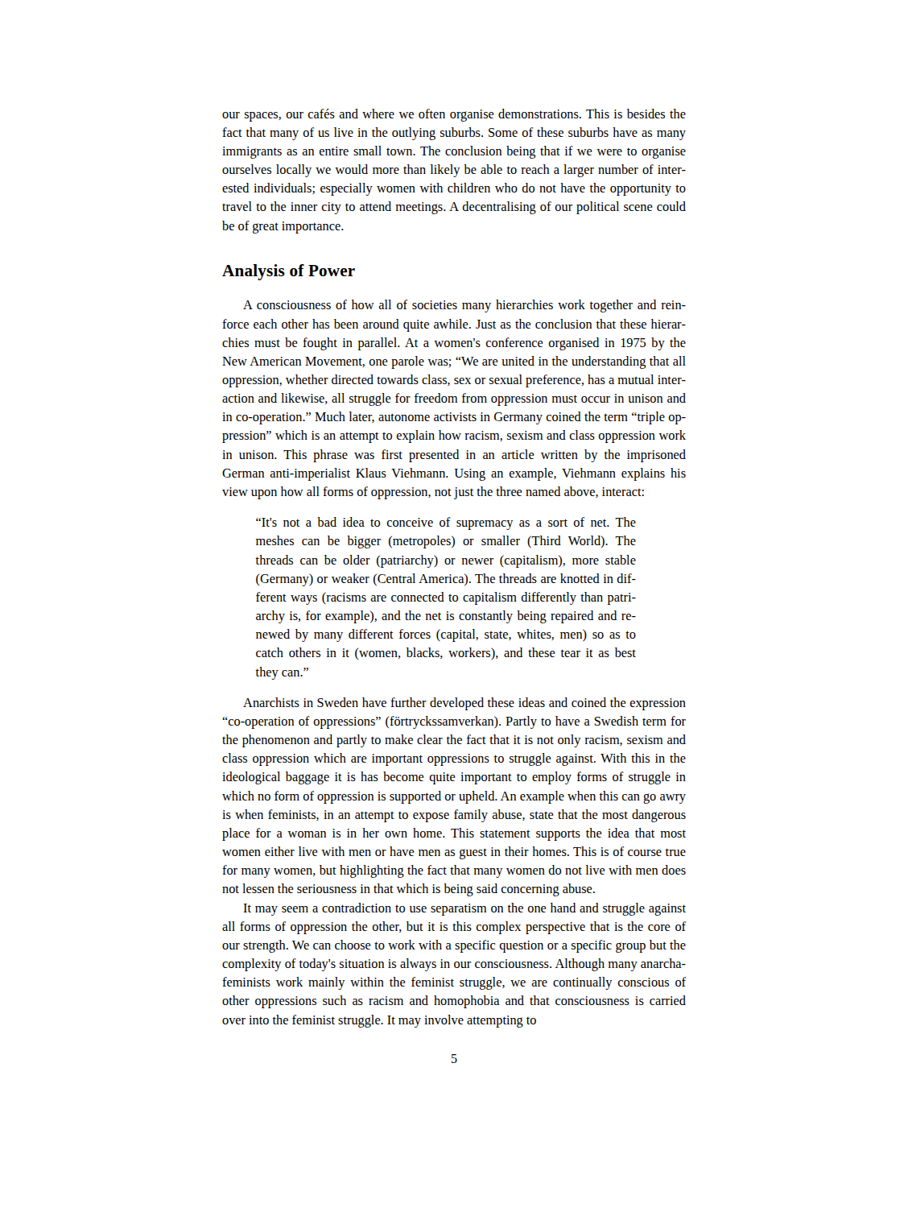our spaces, our cafés and where we often organise demonstrations. This is besides the fact that many of us live in the outlying suburbs. Some of these suburbs have as many immigrants as an entire small town. The conclusion being that if we were to organise ourselves locally we would more than likely be able to reach a larger number of interested individuals; especially women with children who do not have the opportunity to travel to the inner city to attend meetings. A decentralising of our political scene could be of great importance.
Analysis of Power
A consciousness of how all of societies many hierarchies work together and reinforce each other has been around quite awhile. Just as the conclusion that these hierarchies must be fought in parallel. At a women's conference organised in 1975 by the New American Movement, one parole was; “We are united in the understanding that all oppression, whether directed towards class, sex or sexual preference, has a mutual interaction and likewise, all struggle for freedom from oppression must occur in unison and in co-operation.” Much later, autonome activists in Germany coined the term “triple oppression” which is an attempt to explain how racism, sexism and class oppression work in unison. This phrase was first presented in an article written by the imprisoned German anti-imperialist Klaus Viehmann. Using an example, Viehmann explains his view upon how all forms of oppression, not just the three named above, interact:
“It's not a bad idea to conceive of supremacy as a sort of net. The meshes can be bigger (metropoles) or smaller (Third World). The threads can be older (patriarchy) or newer (capitalism), more stable (Germany) or weaker (Central America). The threads are knotted in different ways (racisms are connected to capitalism differently than patriarchy is, for example), and the net is constantly being repaired and renewed by many different forces (capital, state, whites, men) so as to catch others in it (women, blacks, workers), and these tear it as best they can.”
Anarchists in Sweden have further developed these ideas and coined the expression “co-operation of oppressions” (förtryckssamverkan). Partly to have a Swedish term for the phenomenon and partly to make clear the fact that it is not only racism, sexism and class oppression which are important oppressions to struggle against. With this in the ideological baggage it is has become quite important to employ forms of struggle in which no form of oppression is supported or upheld. An example when this can go awry is when feminists, in an attempt to expose family abuse, state that the most dangerous place for a woman is in her own home. This statement supports the idea that most women either live with men or have men as guest in their homes. This is of course true for many women, but highlighting the fact that many women do not live with men does not lessen the seriousness in that which is being said concerning abuse.
It may seem a contradiction to use separatism on the one hand and struggle against all forms of oppression the other, but it is this complex perspective that is the core of our strength. We can choose to work with a specific question or a specific group but the complexity of today's situation is always in our consciousness. Although many anarcha-feminists work mainly within the feminist struggle, we are continually conscious of other oppressions such as racism and homophobia and that consciousness is carried over into the feminist struggle. It may involve attempting to
5